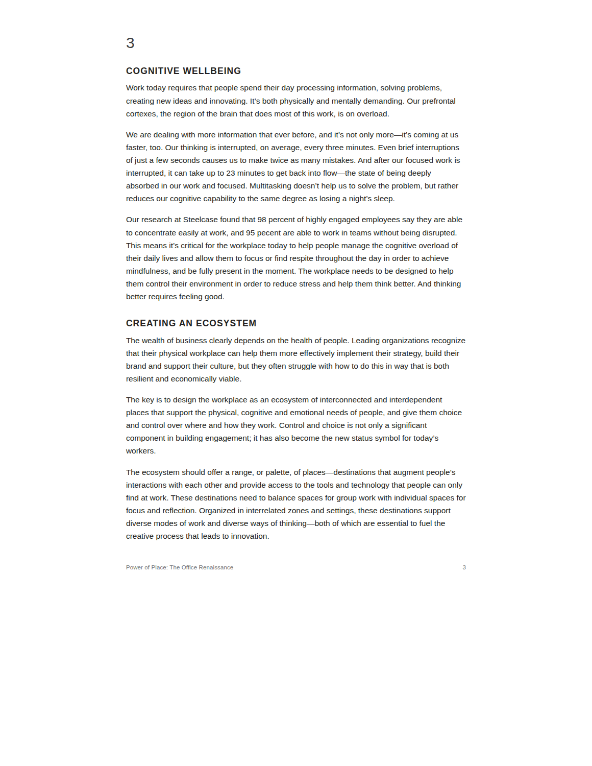3
Cognitive Wellbeing
Work today requires that people spend their day processing information, solving problems, creating new ideas and innovating. It’s both physically and mentally demanding. Our prefrontal cortexes, the region of the brain that does most of this work, is on overload.
We are dealing with more information that ever before, and it’s not only more—it’s coming at us faster, too. Our thinking is interrupted, on average, every three minutes. Even brief interruptions of just a few seconds causes us to make twice as many mistakes. And after our focused work is interrupted, it can take up to 23 minutes to get back into flow—the state of being deeply absorbed in our work and focused. Multitasking doesn’t help us to solve the problem, but rather reduces our cognitive capability to the same degree as losing a night’s sleep.
Our research at Steelcase found that 98 percent of highly engaged employees say they are able to concentrate easily at work, and 95 pecent are able to work in teams without being disrupted. This means it’s critical for the workplace today to help people manage the cognitive overload of their daily lives and allow them to focus or find respite throughout the day in order to achieve mindfulness, and be fully present in the moment. The workplace needs to be designed to help them control their environment in order to reduce stress and help them think better. And thinking better requires feeling good.
Creating an Ecosystem
The wealth of business clearly depends on the health of people. Leading organizations recognize that their physical workplace can help them more effectively implement their strategy, build their brand and support their culture, but they often struggle with how to do this in way that is both resilient and economically viable.
The key is to design the workplace as an ecosystem of interconnected and interdependent places that support the physical, cognitive and emotional needs of people, and give them choice and control over where and how they work. Control and choice is not only a significant component in building engagement; it has also become the new status symbol for today’s workers.
The ecosystem should offer a range, or palette, of places—destinations that augment people’s interactions with each other and provide access to the tools and technology that people can only find at work. These destinations need to balance spaces for group work with individual spaces for focus and reflection. Organized in interrelated zones and settings, these destinations support diverse modes of work and diverse ways of thinking—both of which are essential to fuel the creative process that leads to innovation.
Power of Place: The Office Renaissance 3